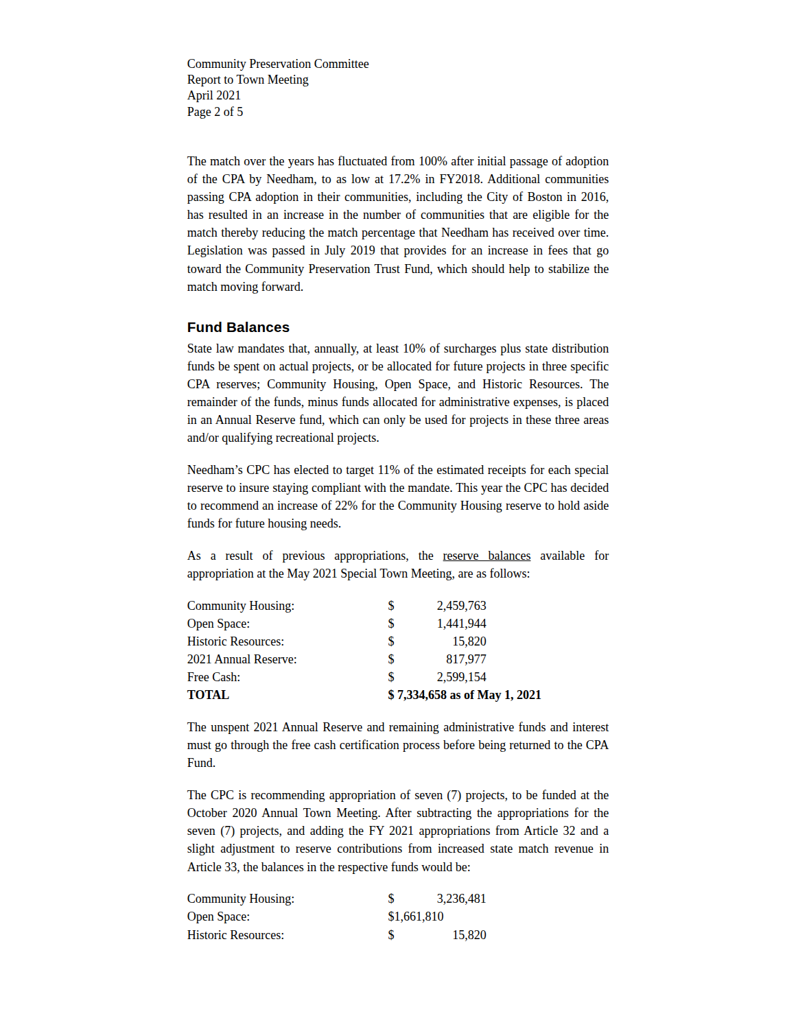Community Preservation Committee
Report to Town Meeting
April 2021
Page 2 of 5
The match over the years has fluctuated from 100% after initial passage of adoption of the CPA by Needham, to as low at 17.2% in FY2018. Additional communities passing CPA adoption in their communities, including the City of Boston in 2016, has resulted in an increase in the number of communities that are eligible for the match thereby reducing the match percentage that Needham has received over time. Legislation was passed in July 2019 that provides for an increase in fees that go toward the Community Preservation Trust Fund, which should help to stabilize the match moving forward.
Fund Balances
State law mandates that, annually, at least 10% of surcharges plus state distribution funds be spent on actual projects, or be allocated for future projects in three specific CPA reserves; Community Housing, Open Space, and Historic Resources. The remainder of the funds, minus funds allocated for administrative expenses, is placed in an Annual Reserve fund, which can only be used for projects in these three areas and/or qualifying recreational projects.
Needham’s CPC has elected to target 11% of the estimated receipts for each special reserve to insure staying compliant with the mandate. This year the CPC has decided to recommend an increase of 22% for the Community Housing reserve to hold aside funds for future housing needs.
As a result of previous appropriations, the reserve balances available for appropriation at the May 2021 Special Town Meeting, are as follows:
| Community Housing: | $ 2,459,763 |
| Open Space: | $ 1,441,944 |
| Historic Resources: | $ 15,820 |
| 2021 Annual Reserve: | $ 817,977 |
| Free Cash: | $ 2,599,154 |
| TOTAL | $ 7,334,658 as of May 1, 2021 |
The unspent 2021 Annual Reserve and remaining administrative funds and interest must go through the free cash certification process before being returned to the CPA Fund.
The CPC is recommending appropriation of seven (7) projects, to be funded at the October 2020 Annual Town Meeting. After subtracting the appropriations for the seven (7) projects, and adding the FY 2021 appropriations from Article 32 and a slight adjustment to reserve contributions from increased state match revenue in Article 33, the balances in the respective funds would be:
| Community Housing: | $ 3,236,481 |
| Open Space: | $1,661,810 |
| Historic Resources: | $ 15,820 |